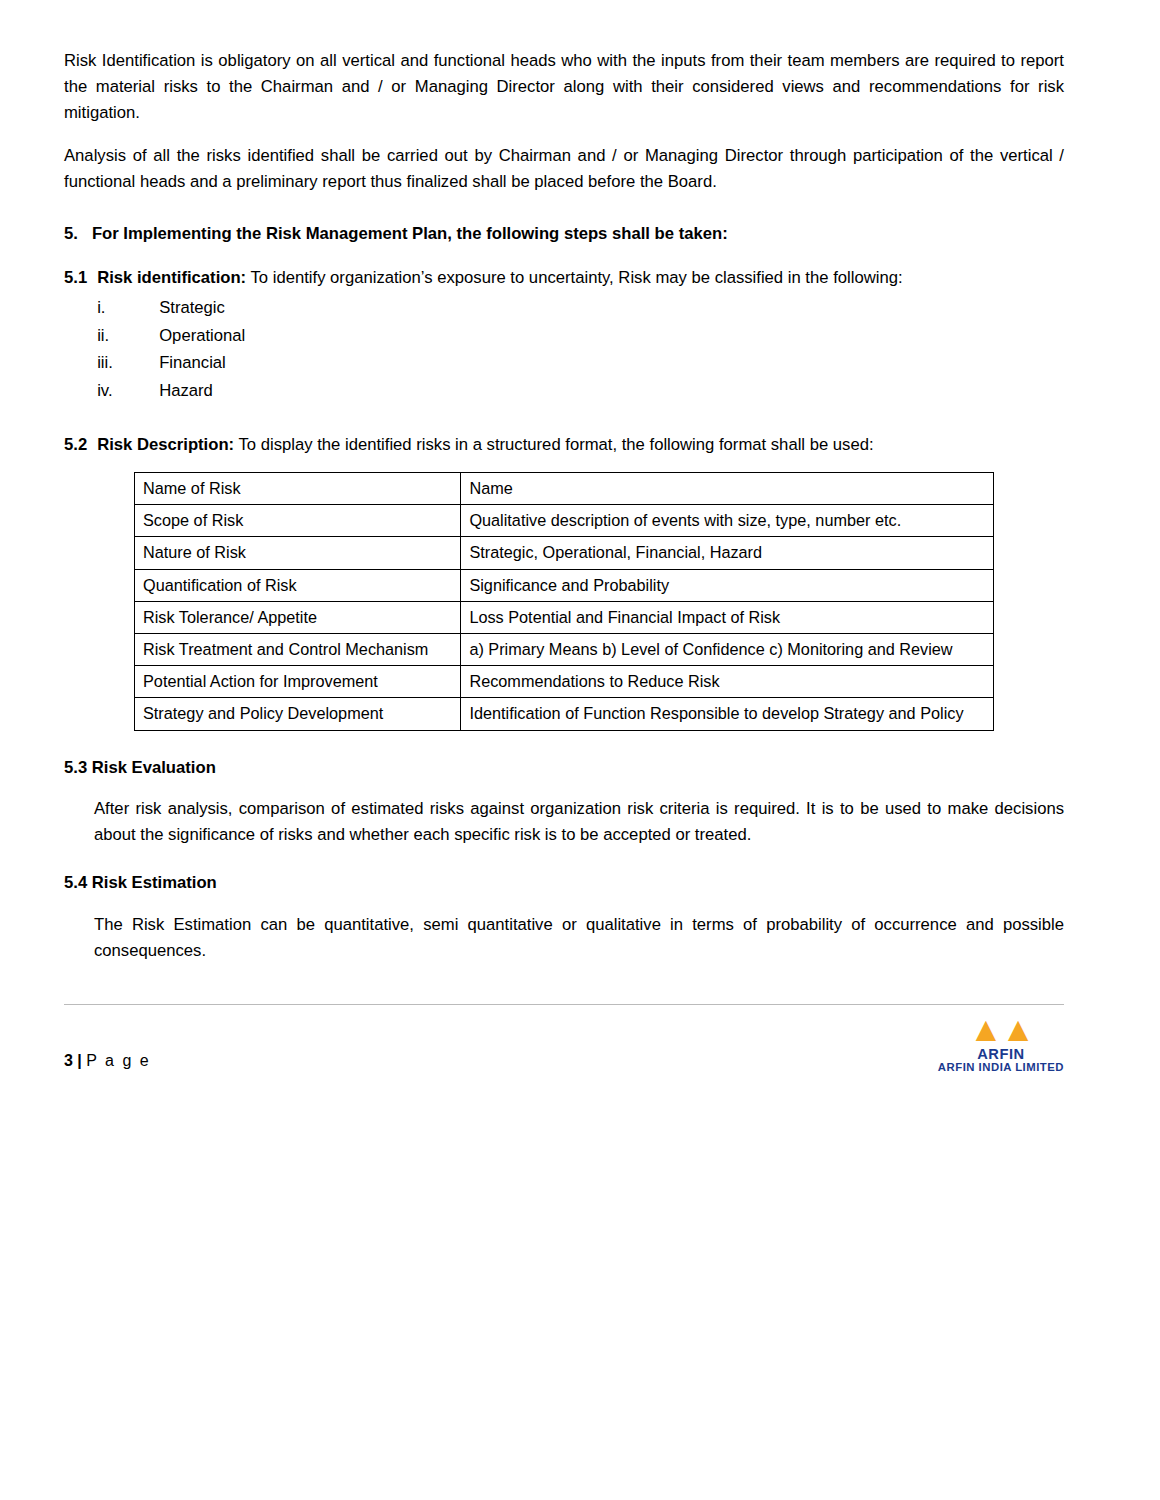Risk Identification is obligatory on all vertical and functional heads who with the inputs from their team members are required to report the material risks to the Chairman and / or Managing Director along with their considered views and recommendations for risk mitigation.
Analysis of all the risks identified shall be carried out by Chairman and / or Managing Director through participation of the vertical / functional heads and a preliminary report thus finalized shall be placed before the Board.
5. For Implementing the Risk Management Plan, the following steps shall be taken:
5.1 Risk identification: To identify organization’s exposure to uncertainty, Risk may be classified in the following:
i. Strategic
ii. Operational
iii. Financial
iv. Hazard
5.2 Risk Description: To display the identified risks in a structured format, the following format shall be used:
| Name of Risk | Name |
| Scope of Risk | Qualitative description of events with size, type, number etc. |
| Nature of Risk | Strategic, Operational, Financial, Hazard |
| Quantification of Risk | Significance and Probability |
| Risk Tolerance/ Appetite | Loss Potential and Financial Impact of Risk |
| Risk Treatment and Control Mechanism | a) Primary Means b) Level of Confidence c) Monitoring and Review |
| Potential Action for Improvement | Recommendations to Reduce Risk |
| Strategy and Policy Development | Identification of Function Responsible to develop Strategy and Policy |
5.3 Risk Evaluation
After risk analysis, comparison of estimated risks against organization risk criteria is required. It is to be used to make decisions about the significance of risks and whether each specific risk is to be accepted or treated.
5.4 Risk Estimation
The Risk Estimation can be quantitative, semi quantitative or qualitative in terms of probability of occurrence and possible consequences.
3 | P a g e
▲▲
ARFIN
ARFIN INDIA LIMITED